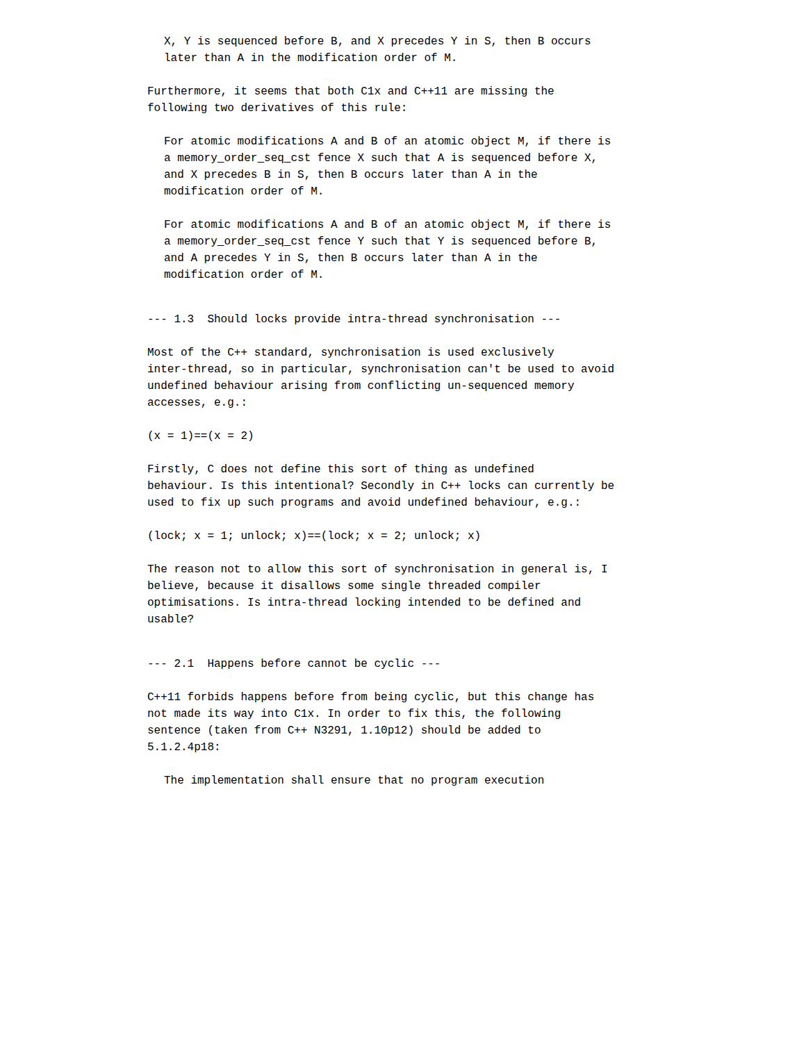X, Y is sequenced before B, and X precedes Y in S, then B occurs later than A in the modification order of M.
Furthermore, it seems that both C1x and C++11 are missing the following two derivatives of this rule:
For atomic modifications A and B of an atomic object M, if there is a memory_order_seq_cst fence X such that A is sequenced before X, and X precedes B in S, then B occurs later than A in the modification order of M.
For atomic modifications A and B of an atomic object M, if there is a memory_order_seq_cst fence Y such that Y is sequenced before B, and A precedes Y in S, then B occurs later than A in the modification order of M.
--- 1.3 Should locks provide intra-thread synchronisation ---
Most of the C++ standard, synchronisation is used exclusively inter-thread, so in particular, synchronisation can't be used to avoid undefined behaviour arising from conflicting un-sequenced memory accesses, e.g.:
(x = 1)==(x = 2)
Firstly, C does not define this sort of thing as undefined behaviour. Is this intentional? Secondly in C++ locks can currently be used to fix up such programs and avoid undefined behaviour, e.g.:
(lock; x = 1; unlock; x)==(lock; x = 2; unlock; x)
The reason not to allow this sort of synchronisation in general is, I believe, because it disallows some single threaded compiler optimisations. Is intra-thread locking intended to be defined and usable?
--- 2.1 Happens before cannot be cyclic ---
C++11 forbids happens before from being cyclic, but this change has not made its way into C1x. In order to fix this, the following sentence (taken from C++ N3291, 1.10p12) should be added to 5.1.2.4p18:
The implementation shall ensure that no program execution